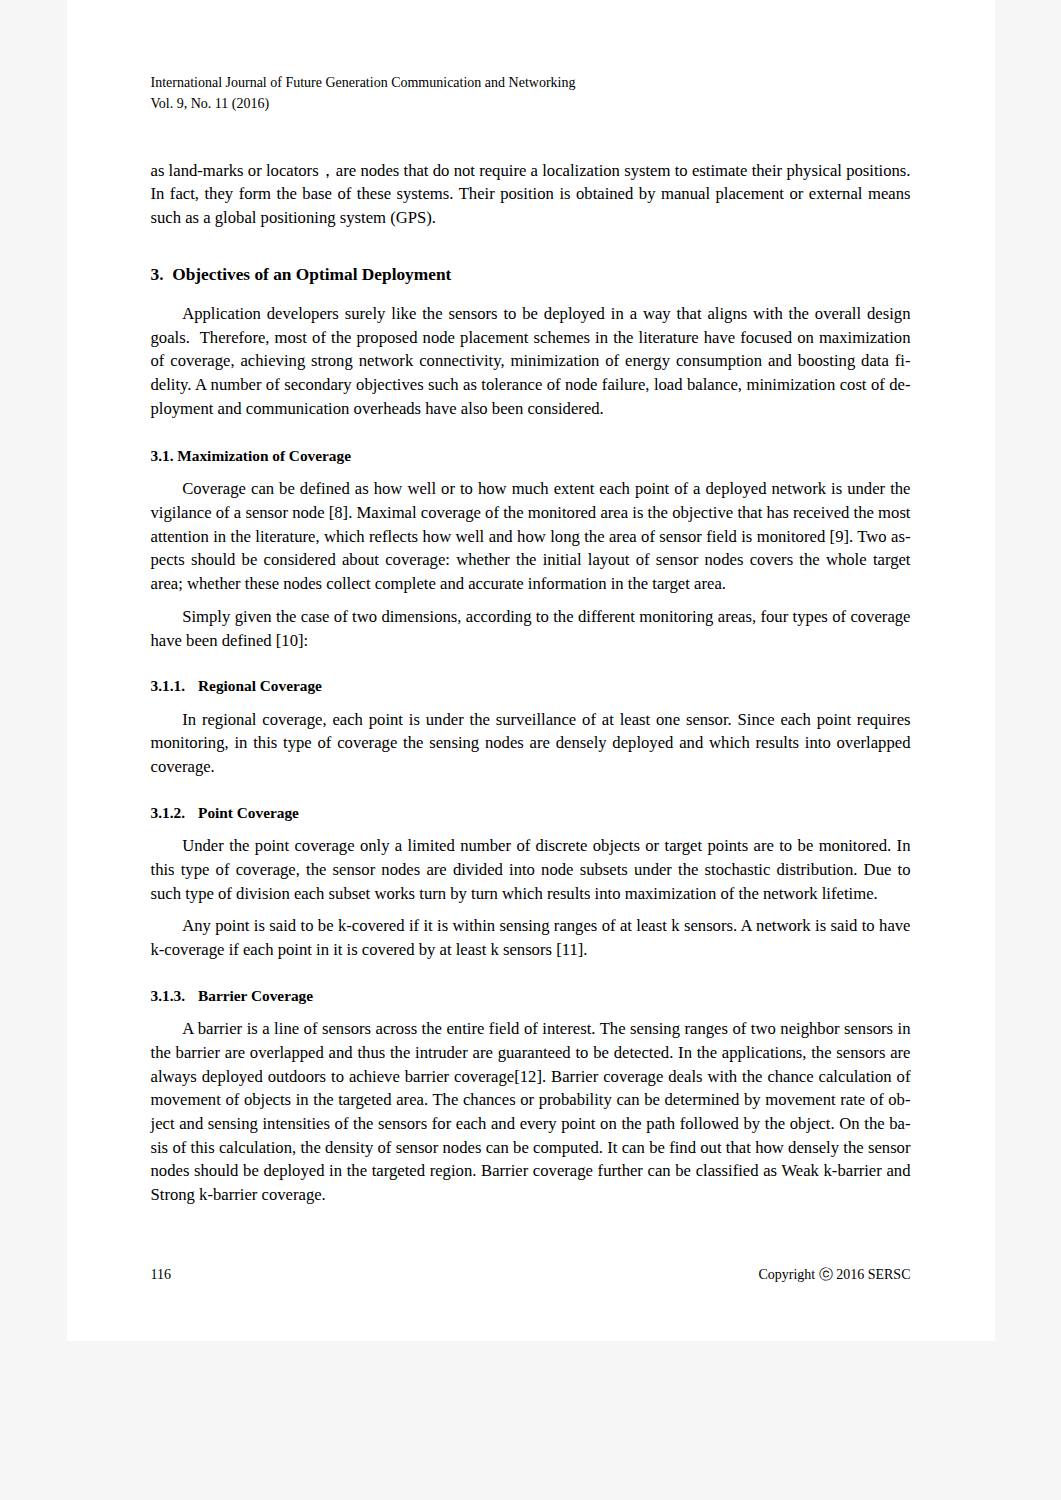International Journal of Future Generation Communication and Networking
Vol. 9, No. 11 (2016)
as land-marks or locators，are nodes that do not require a localization system to estimate their physical positions. In fact, they form the base of these systems. Their position is obtained by manual placement or external means such as a global positioning system (GPS).
3. Objectives of an Optimal Deployment
Application developers surely like the sensors to be deployed in a way that aligns with the overall design goals. Therefore, most of the proposed node placement schemes in the literature have focused on maximization of coverage, achieving strong network connectivity, minimization of energy consumption and boosting data fidelity. A number of secondary objectives such as tolerance of node failure, load balance, minimization cost of deployment and communication overheads have also been considered.
3.1. Maximization of Coverage
Coverage can be defined as how well or to how much extent each point of a deployed network is under the vigilance of a sensor node [8]. Maximal coverage of the monitored area is the objective that has received the most attention in the literature, which reflects how well and how long the area of sensor field is monitored [9]. Two aspects should be considered about coverage: whether the initial layout of sensor nodes covers the whole target area; whether these nodes collect complete and accurate information in the target area.
Simply given the case of two dimensions, according to the different monitoring areas, four types of coverage have been defined [10]:
3.1.1. Regional Coverage
In regional coverage, each point is under the surveillance of at least one sensor. Since each point requires monitoring, in this type of coverage the sensing nodes are densely deployed and which results into overlapped coverage.
3.1.2. Point Coverage
Under the point coverage only a limited number of discrete objects or target points are to be monitored. In this type of coverage, the sensor nodes are divided into node subsets under the stochastic distribution. Due to such type of division each subset works turn by turn which results into maximization of the network lifetime.
Any point is said to be k-covered if it is within sensing ranges of at least k sensors. A network is said to have k-coverage if each point in it is covered by at least k sensors [11].
3.1.3. Barrier Coverage
A barrier is a line of sensors across the entire field of interest. The sensing ranges of two neighbor sensors in the barrier are overlapped and thus the intruder are guaranteed to be detected. In the applications, the sensors are always deployed outdoors to achieve barrier coverage[12]. Barrier coverage deals with the chance calculation of movement of objects in the targeted area. The chances or probability can be determined by movement rate of object and sensing intensities of the sensors for each and every point on the path followed by the object. On the basis of this calculation, the density of sensor nodes can be computed. It can be find out that how densely the sensor nodes should be deployed in the targeted region. Barrier coverage further can be classified as Weak k-barrier and Strong k-barrier coverage.
116 Copyright ⓒ 2016 SERSC